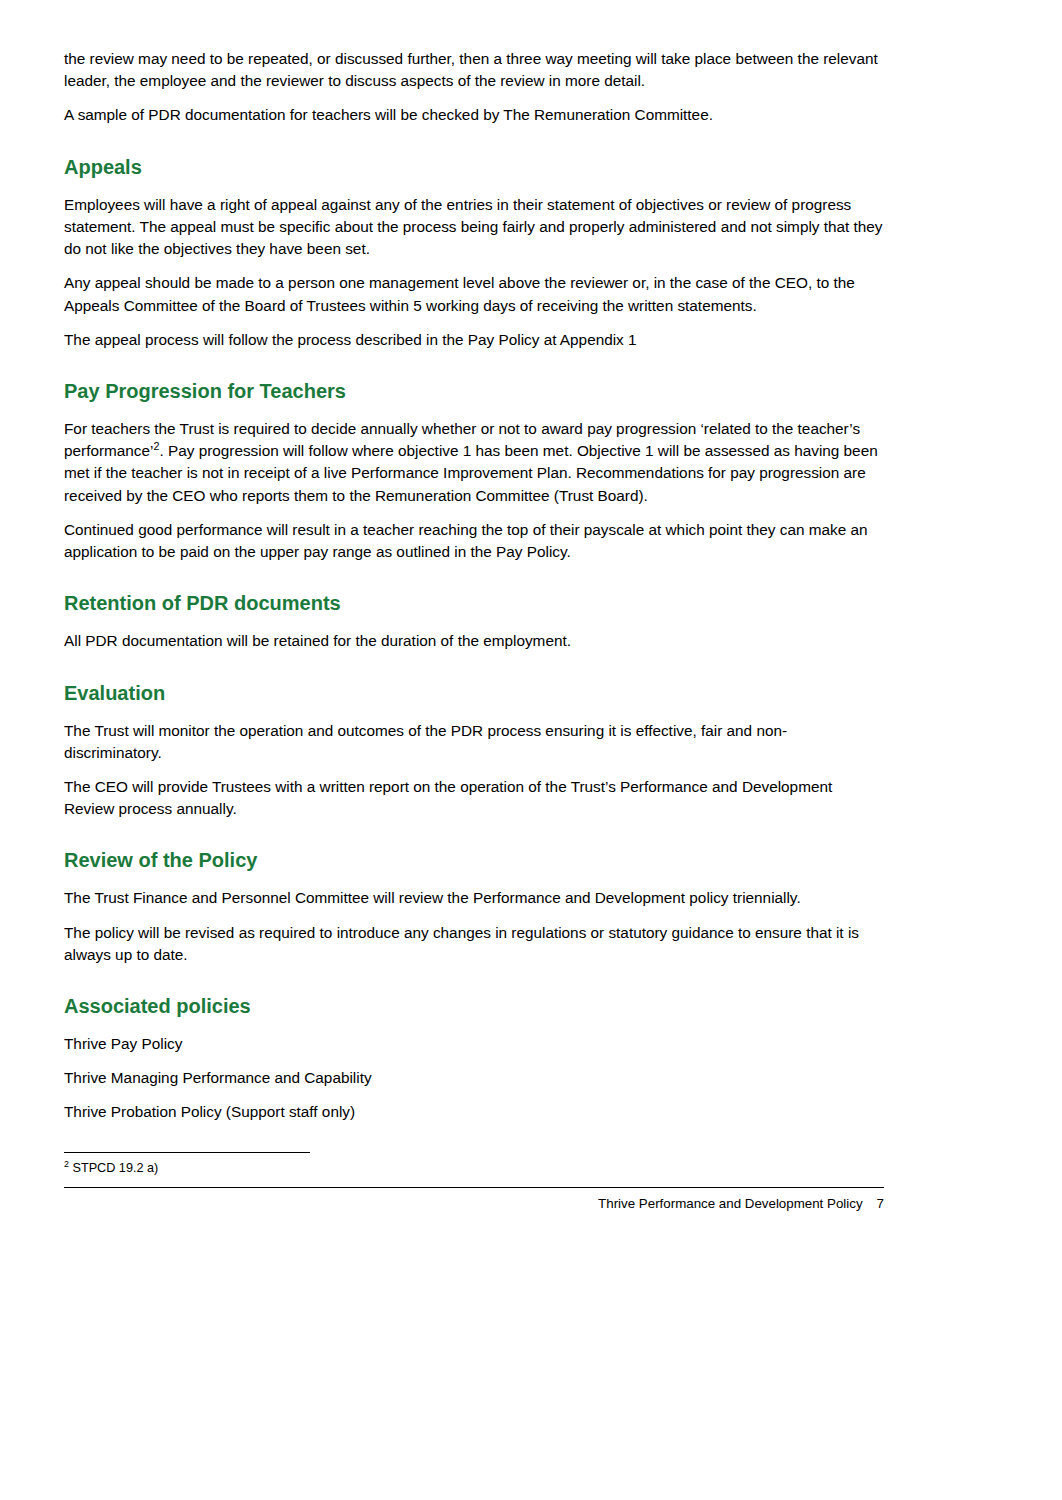the review may need to be repeated, or discussed further, then a three way meeting will take place between the relevant leader, the employee and the reviewer to discuss aspects of the review in more detail.
A sample of PDR documentation for teachers will be checked by The Remuneration Committee.
Appeals
Employees will have a right of appeal against any of the entries in their statement of objectives or review of progress statement. The appeal must be specific about the process being fairly and properly administered and not simply that they do not like the objectives they have been set.
Any appeal should be made to a person one management level above the reviewer or, in the case of the CEO, to the Appeals Committee of the Board of Trustees within 5 working days of receiving the written statements.
The appeal process will follow the process described in the Pay Policy at Appendix 1
Pay Progression for Teachers
For teachers the Trust is required to decide annually whether or not to award pay progression ‘related to the teacher’s performance’2. Pay progression will follow where objective 1 has been met. Objective 1 will be assessed as having been met if the teacher is not in receipt of a live Performance Improvement Plan. Recommendations for pay progression are received by the CEO who reports them to the Remuneration Committee (Trust Board).
Continued good performance will result in a teacher reaching the top of their payscale at which point they can make an application to be paid on the upper pay range as outlined in the Pay Policy.
Retention of PDR documents
All PDR documentation will be retained for the duration of the employment.
Evaluation
The Trust will monitor the operation and outcomes of the PDR process ensuring it is effective, fair and non-discriminatory.
The CEO will provide Trustees with a written report on the operation of the Trust’s Performance and Development Review process annually.
Review of the Policy
The Trust Finance and Personnel Committee will review the Performance and Development policy triennially.
The policy will be revised as required to introduce any changes in regulations or statutory guidance to ensure that it is always up to date.
Associated policies
Thrive Pay Policy
Thrive Managing Performance and Capability
Thrive Probation Policy (Support staff only)
2 STPCD 19.2 a)
Thrive Performance and Development Policy7